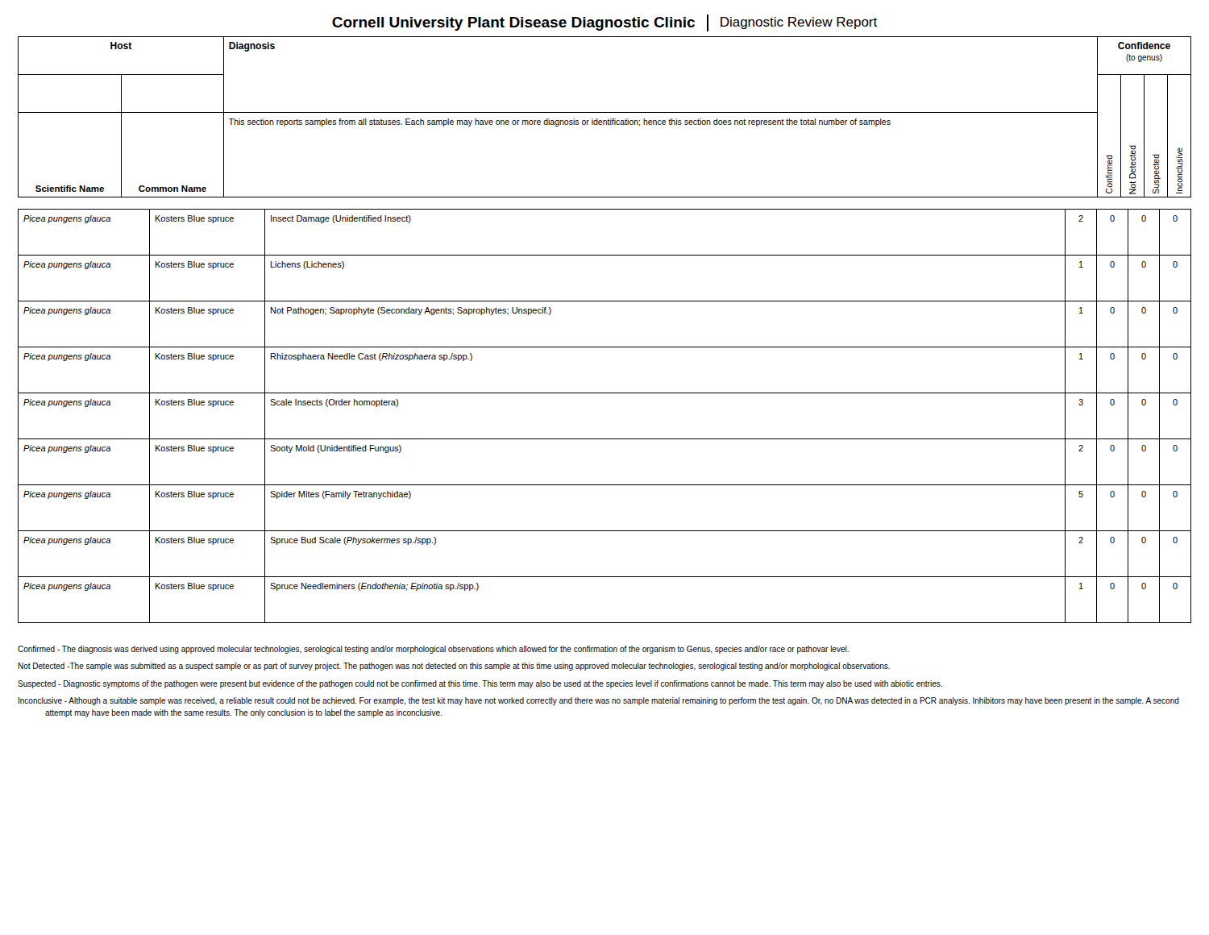Cornell University Plant Disease Diagnostic Clinic
Diagnostic Review Report
| Host | Diagnosis | Confidence (to genus) |
| | | Confirmed | Not Detected | Suspected | Inconclusive |
| Scientific Name | Common Name | This section reports samples from all statuses. Each sample may have one or more diagnosis or identification; hence this section does not represent the total number of samples |
| Picea pungens glauca | Kosters Blue spruce | Insect Damage (Unidentified Insect) | 2 | 0 | 0 | 0 |
| Picea pungens glauca | Kosters Blue spruce | Lichens (Lichenes) | 1 | 0 | 0 | 0 |
| Picea pungens glauca | Kosters Blue spruce | Not Pathogen; Saprophyte (Secondary Agents; Saprophytes; Unspecif.) | 1 | 0 | 0 | 0 |
| Picea pungens glauca | Kosters Blue spruce | Rhizosphaera Needle Cast ( Rhizosphaera sp./spp.) | 1 | 0 | 0 | 0 |
| Picea pungens glauca | Kosters Blue spruce | Scale Insects (Order homoptera) | 3 | 0 | 0 | 0 |
| Picea pungens glauca | Kosters Blue spruce | Sooty Mold (Unidentified Fungus) | 2 | 0 | 0 | 0 |
| Picea pungens glauca | Kosters Blue spruce | Spider Mites (Family Tetranychidae) | 5 | 0 | 0 | 0 |
| Picea pungens glauca | Kosters Blue spruce | Spruce Bud Scale ( Physokermes sp./spp.) | 2 | 0 | 0 | 0 |
| Picea pungens glauca | Kosters Blue spruce | Spruce Needleminers ( Endothenia; Epinotia sp./spp.) | 1 | 0 | 0 | 0 |
Confirmed - The diagnosis was derived using approved molecular technologies, serological testing and/or morphological observations which allowed for the confirmation of the organism to Genus, species and/or race or pathovar level.
Not Detected -The sample was submitted as a suspect sample or as part of survey project. The pathogen was not detected on this sample at this time using approved molecular technologies, serological testing and/or morphological observations.
Suspected - Diagnostic symptoms of the pathogen were present but evidence of the pathogen could not be confirmed at this time. This term may also be used at the species level if confirmations cannot be made. This term may also be used with abiotic entries.
Inconclusive - Although a suitable sample was received, a reliable result could not be achieved. For example, the test kit may have not worked correctly and there was no sample material remaining to perform the test again. Or, no DNA was detected in a PCR analysis. Inhibitors may have been present in the sample. A second attempt may have been made with the same results. The only conclusion is to label the sample as inconclusive.